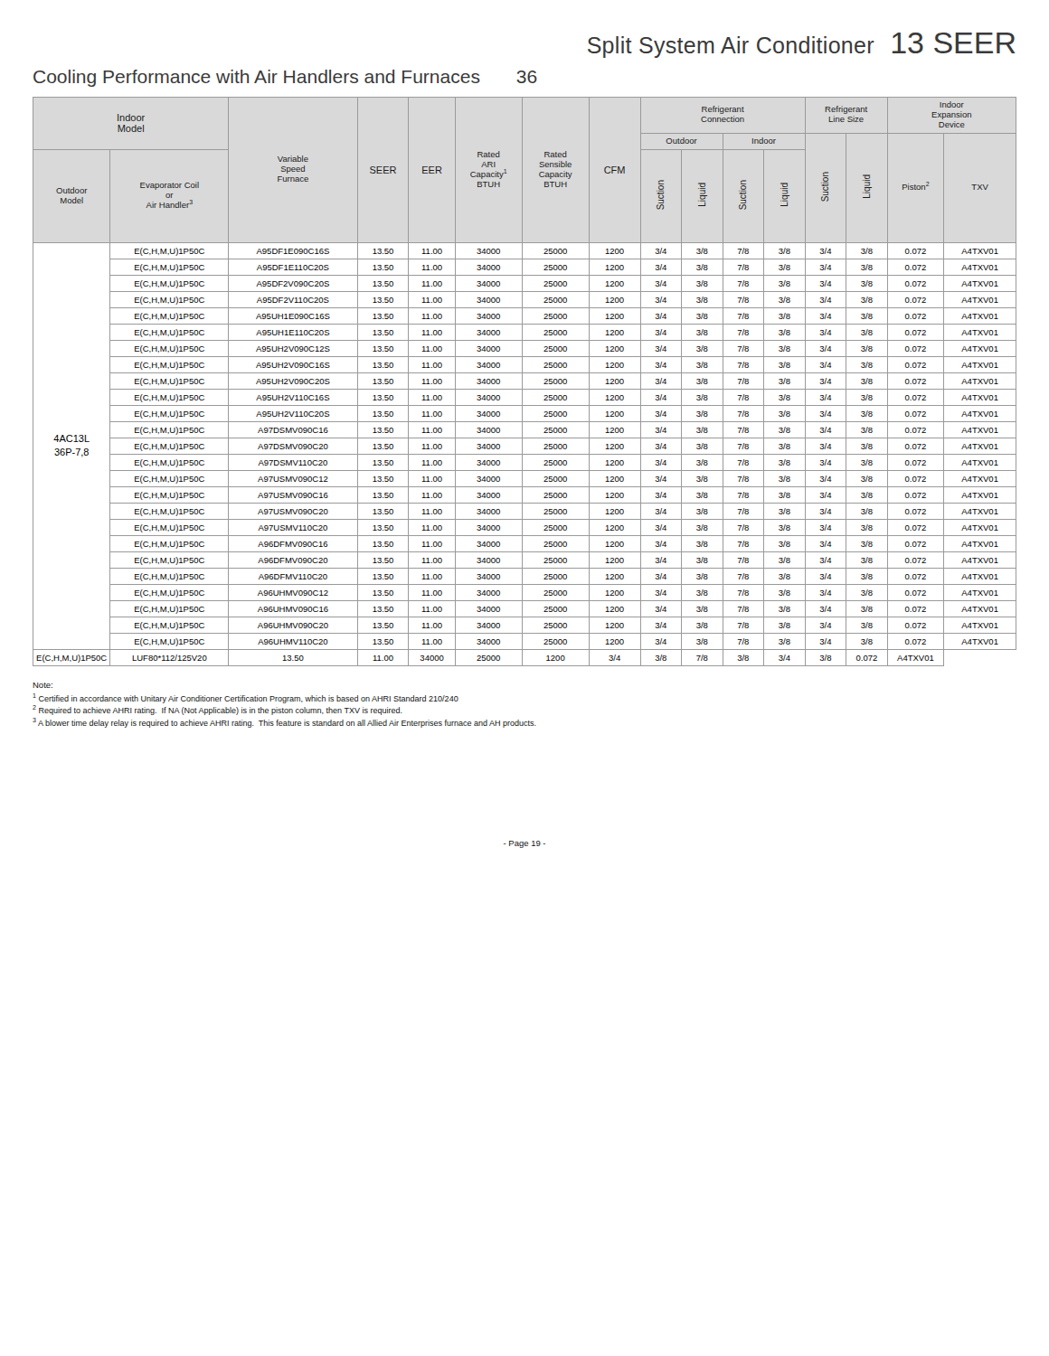Split System Air Conditioner 13 SEER
Cooling Performance with Air Handlers and Furnaces 36
| Indoor Model | Variable Speed Furnace | SEER | EER | Rated ARI Capacity 1 BTUH | Rated Sensible Capacity BTUH | CFM | Refrigerant Connection | Refrigerant Line Size | Indoor Expansion Device |
| --- | --- | --- | --- | --- | --- | --- | --- | --- | --- |
| Outdoor | Indoor | Suction | Liquid | Piston 2 | TXV |
| Outdoor Model | Evaporator Coil or Air Handler 3 | Suction | Liquid | Suction | Liquid |
| 4AC13L 36P-7,8 | E(C,H,M,U)1P50C | A95DF1E090C16S | 13.50 | 11.00 | 34000 | 25000 | 1200 | 3/4 | 3/8 | 7/8 | 3/8 | 3/4 | 3/8 | 0.072 | A4TXV01 |
| E(C,H,M,U)1P50C | A95DF1E110C20S | 13.50 | 11.00 | 34000 | 25000 | 1200 | 3/4 | 3/8 | 7/8 | 3/8 | 3/4 | 3/8 | 0.072 | A4TXV01 |
| E(C,H,M,U)1P50C | A95DF2V090C20S | 13.50 | 11.00 | 34000 | 25000 | 1200 | 3/4 | 3/8 | 7/8 | 3/8 | 3/4 | 3/8 | 0.072 | A4TXV01 |
| E(C,H,M,U)1P50C | A95DF2V110C20S | 13.50 | 11.00 | 34000 | 25000 | 1200 | 3/4 | 3/8 | 7/8 | 3/8 | 3/4 | 3/8 | 0.072 | A4TXV01 |
| E(C,H,M,U)1P50C | A95UH1E090C16S | 13.50 | 11.00 | 34000 | 25000 | 1200 | 3/4 | 3/8 | 7/8 | 3/8 | 3/4 | 3/8 | 0.072 | A4TXV01 |
| E(C,H,M,U)1P50C | A95UH1E110C20S | 13.50 | 11.00 | 34000 | 25000 | 1200 | 3/4 | 3/8 | 7/8 | 3/8 | 3/4 | 3/8 | 0.072 | A4TXV01 |
| E(C,H,M,U)1P50C | A95UH2V090C12S | 13.50 | 11.00 | 34000 | 25000 | 1200 | 3/4 | 3/8 | 7/8 | 3/8 | 3/4 | 3/8 | 0.072 | A4TXV01 |
| E(C,H,M,U)1P50C | A95UH2V090C16S | 13.50 | 11.00 | 34000 | 25000 | 1200 | 3/4 | 3/8 | 7/8 | 3/8 | 3/4 | 3/8 | 0.072 | A4TXV01 |
| E(C,H,M,U)1P50C | A95UH2V090C20S | 13.50 | 11.00 | 34000 | 25000 | 1200 | 3/4 | 3/8 | 7/8 | 3/8 | 3/4 | 3/8 | 0.072 | A4TXV01 |
| E(C,H,M,U)1P50C | A95UH2V110C16S | 13.50 | 11.00 | 34000 | 25000 | 1200 | 3/4 | 3/8 | 7/8 | 3/8 | 3/4 | 3/8 | 0.072 | A4TXV01 |
| E(C,H,M,U)1P50C | A95UH2V110C20S | 13.50 | 11.00 | 34000 | 25000 | 1200 | 3/4 | 3/8 | 7/8 | 3/8 | 3/4 | 3/8 | 0.072 | A4TXV01 |
| E(C,H,M,U)1P50C | A97DSMV090C16 | 13.50 | 11.00 | 34000 | 25000 | 1200 | 3/4 | 3/8 | 7/8 | 3/8 | 3/4 | 3/8 | 0.072 | A4TXV01 |
| E(C,H,M,U)1P50C | A97DSMV090C20 | 13.50 | 11.00 | 34000 | 25000 | 1200 | 3/4 | 3/8 | 7/8 | 3/8 | 3/4 | 3/8 | 0.072 | A4TXV01 |
| E(C,H,M,U)1P50C | A97DSMV110C20 | 13.50 | 11.00 | 34000 | 25000 | 1200 | 3/4 | 3/8 | 7/8 | 3/8 | 3/4 | 3/8 | 0.072 | A4TXV01 |
| E(C,H,M,U)1P50C | A97USMV090C12 | 13.50 | 11.00 | 34000 | 25000 | 1200 | 3/4 | 3/8 | 7/8 | 3/8 | 3/4 | 3/8 | 0.072 | A4TXV01 |
| E(C,H,M,U)1P50C | A97USMV090C16 | 13.50 | 11.00 | 34000 | 25000 | 1200 | 3/4 | 3/8 | 7/8 | 3/8 | 3/4 | 3/8 | 0.072 | A4TXV01 |
| E(C,H,M,U)1P50C | A97USMV090C20 | 13.50 | 11.00 | 34000 | 25000 | 1200 | 3/4 | 3/8 | 7/8 | 3/8 | 3/4 | 3/8 | 0.072 | A4TXV01 |
| E(C,H,M,U)1P50C | A97USMV110C20 | 13.50 | 11.00 | 34000 | 25000 | 1200 | 3/4 | 3/8 | 7/8 | 3/8 | 3/4 | 3/8 | 0.072 | A4TXV01 |
| E(C,H,M,U)1P50C | A96DFMV090C16 | 13.50 | 11.00 | 34000 | 25000 | 1200 | 3/4 | 3/8 | 7/8 | 3/8 | 3/4 | 3/8 | 0.072 | A4TXV01 |
| E(C,H,M,U)1P50C | A96DFMV090C20 | 13.50 | 11.00 | 34000 | 25000 | 1200 | 3/4 | 3/8 | 7/8 | 3/8 | 3/4 | 3/8 | 0.072 | A4TXV01 |
| E(C,H,M,U)1P50C | A96DFMV110C20 | 13.50 | 11.00 | 34000 | 25000 | 1200 | 3/4 | 3/8 | 7/8 | 3/8 | 3/4 | 3/8 | 0.072 | A4TXV01 |
| E(C,H,M,U)1P50C | A96UHMV090C12 | 13.50 | 11.00 | 34000 | 25000 | 1200 | 3/4 | 3/8 | 7/8 | 3/8 | 3/4 | 3/8 | 0.072 | A4TXV01 |
| E(C,H,M,U)1P50C | A96UHMV090C16 | 13.50 | 11.00 | 34000 | 25000 | 1200 | 3/4 | 3/8 | 7/8 | 3/8 | 3/4 | 3/8 | 0.072 | A4TXV01 |
| E(C,H,M,U)1P50C | A96UHMV090C20 | 13.50 | 11.00 | 34000 | 25000 | 1200 | 3/4 | 3/8 | 7/8 | 3/8 | 3/4 | 3/8 | 0.072 | A4TXV01 |
| E(C,H,M,U)1P50C | A96UHMV110C20 | 13.50 | 11.00 | 34000 | 25000 | 1200 | 3/4 | 3/8 | 7/8 | 3/8 | 3/4 | 3/8 | 0.072 | A4TXV01 |
| E(C,H,M,U)1P50C | LUF80*112/125V20 | 13.50 | 11.00 | 34000 | 25000 | 1200 | 3/4 | 3/8 | 7/8 | 3/8 | 3/4 | 3/8 | 0.072 | A4TXV01 |
Note:
1 Certified in accordance with Unitary Air Conditioner Certification Program, which is based on AHRI Standard 210/240
2 Required to achieve AHRI rating. If NA (Not Applicable) is in the piston column, then TXV is required.
3 A blower time delay relay is required to achieve AHRI rating. This feature is standard on all Allied Air Enterprises furnace and AH products.
- Page 19 -